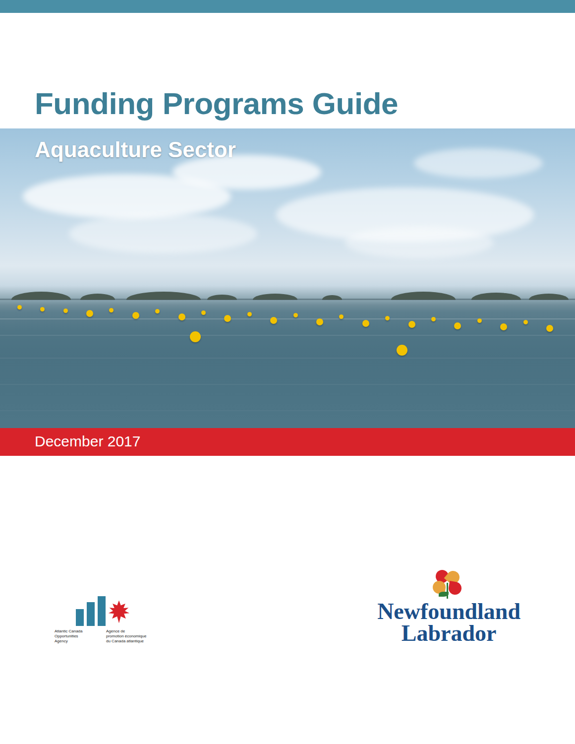Funding Programs Guide
Aquaculture Sector
December 2017
Atlantic Canada
Opportunities
Agency
Agence de
promotion économique
du Canada atlantique
Newfoundland Labrador